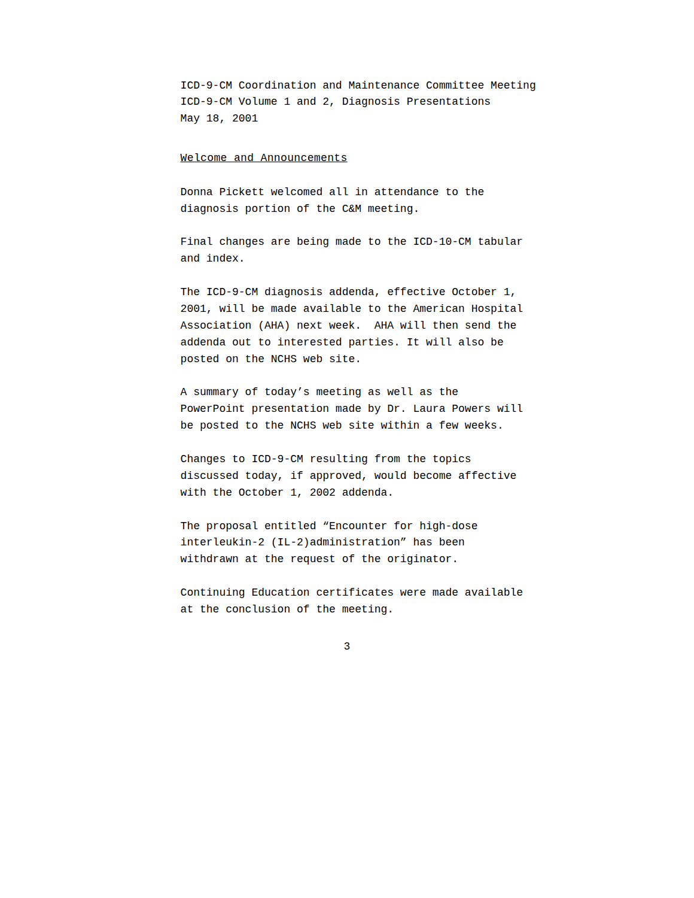ICD-9-CM Coordination and Maintenance Committee Meeting
ICD-9-CM Volume 1 and 2, Diagnosis Presentations
May 18, 2001
Welcome and Announcements
Donna Pickett welcomed all in attendance to the diagnosis portion of the C&M meeting.
Final changes are being made to the ICD-10-CM tabular and index.
The ICD-9-CM diagnosis addenda, effective October 1, 2001, will be made available to the American Hospital Association (AHA) next week. AHA will then send the addenda out to interested parties. It will also be posted on the NCHS web site.
A summary of today’s meeting as well as the PowerPoint presentation made by Dr. Laura Powers will be posted to the NCHS web site within a few weeks.
Changes to ICD-9-CM resulting from the topics discussed today, if approved, would become affective with the October 1, 2002 addenda.
The proposal entitled “Encounter for high-dose interleukin-2 (IL-2)administration” has been withdrawn at the request of the originator.
Continuing Education certificates were made available at the conclusion of the meeting.
3